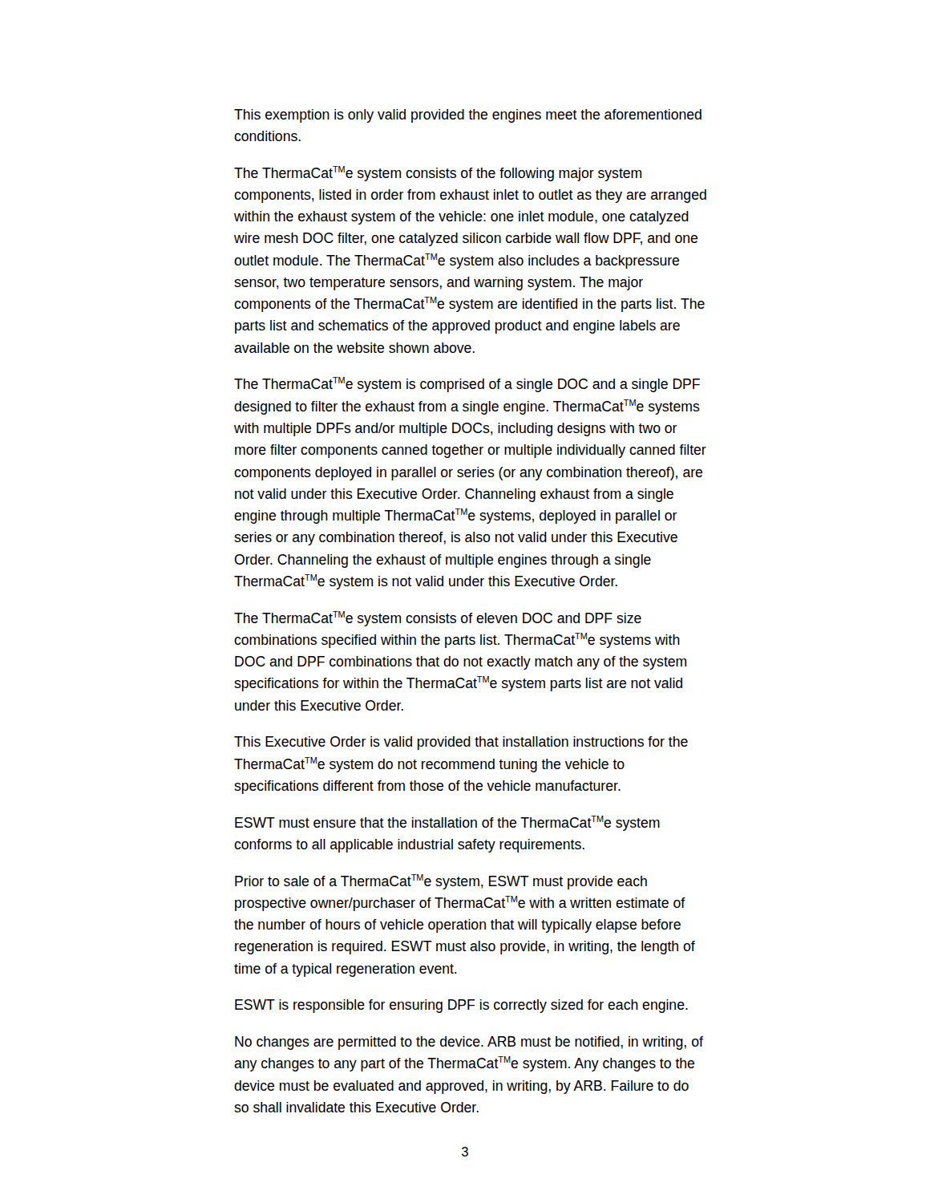This exemption is only valid provided the engines meet the aforementioned conditions.
The ThermaCatTMe system consists of the following major system components, listed in order from exhaust inlet to outlet as they are arranged within the exhaust system of the vehicle: one inlet module, one catalyzed wire mesh DOC filter, one catalyzed silicon carbide wall flow DPF, and one outlet module. The ThermaCatTMe system also includes a backpressure sensor, two temperature sensors, and warning system. The major components of the ThermaCatTMe system are identified in the parts list. The parts list and schematics of the approved product and engine labels are available on the website shown above.
The ThermaCatTMe system is comprised of a single DOC and a single DPF designed to filter the exhaust from a single engine. ThermaCatTMe systems with multiple DPFs and/or multiple DOCs, including designs with two or more filter components canned together or multiple individually canned filter components deployed in parallel or series (or any combination thereof), are not valid under this Executive Order. Channeling exhaust from a single engine through multiple ThermaCatTMe systems, deployed in parallel or series or any combination thereof, is also not valid under this Executive Order. Channeling the exhaust of multiple engines through a single ThermaCatTMe system is not valid under this Executive Order.
The ThermaCatTMe system consists of eleven DOC and DPF size combinations specified within the parts list. ThermaCatTMe systems with DOC and DPF combinations that do not exactly match any of the system specifications for within the ThermaCatTMe system parts list are not valid under this Executive Order.
This Executive Order is valid provided that installation instructions for the ThermaCatTMe system do not recommend tuning the vehicle to specifications different from those of the vehicle manufacturer.
ESWT must ensure that the installation of the ThermaCatTMe system conforms to all applicable industrial safety requirements.
Prior to sale of a ThermaCatTMe system, ESWT must provide each prospective owner/purchaser of ThermaCatTMe with a written estimate of the number of hours of vehicle operation that will typically elapse before regeneration is required. ESWT must also provide, in writing, the length of time of a typical regeneration event.
ESWT is responsible for ensuring DPF is correctly sized for each engine.
No changes are permitted to the device. ARB must be notified, in writing, of any changes to any part of the ThermaCatTMe system. Any changes to the device must be evaluated and approved, in writing, by ARB. Failure to do so shall invalidate this Executive Order.
3